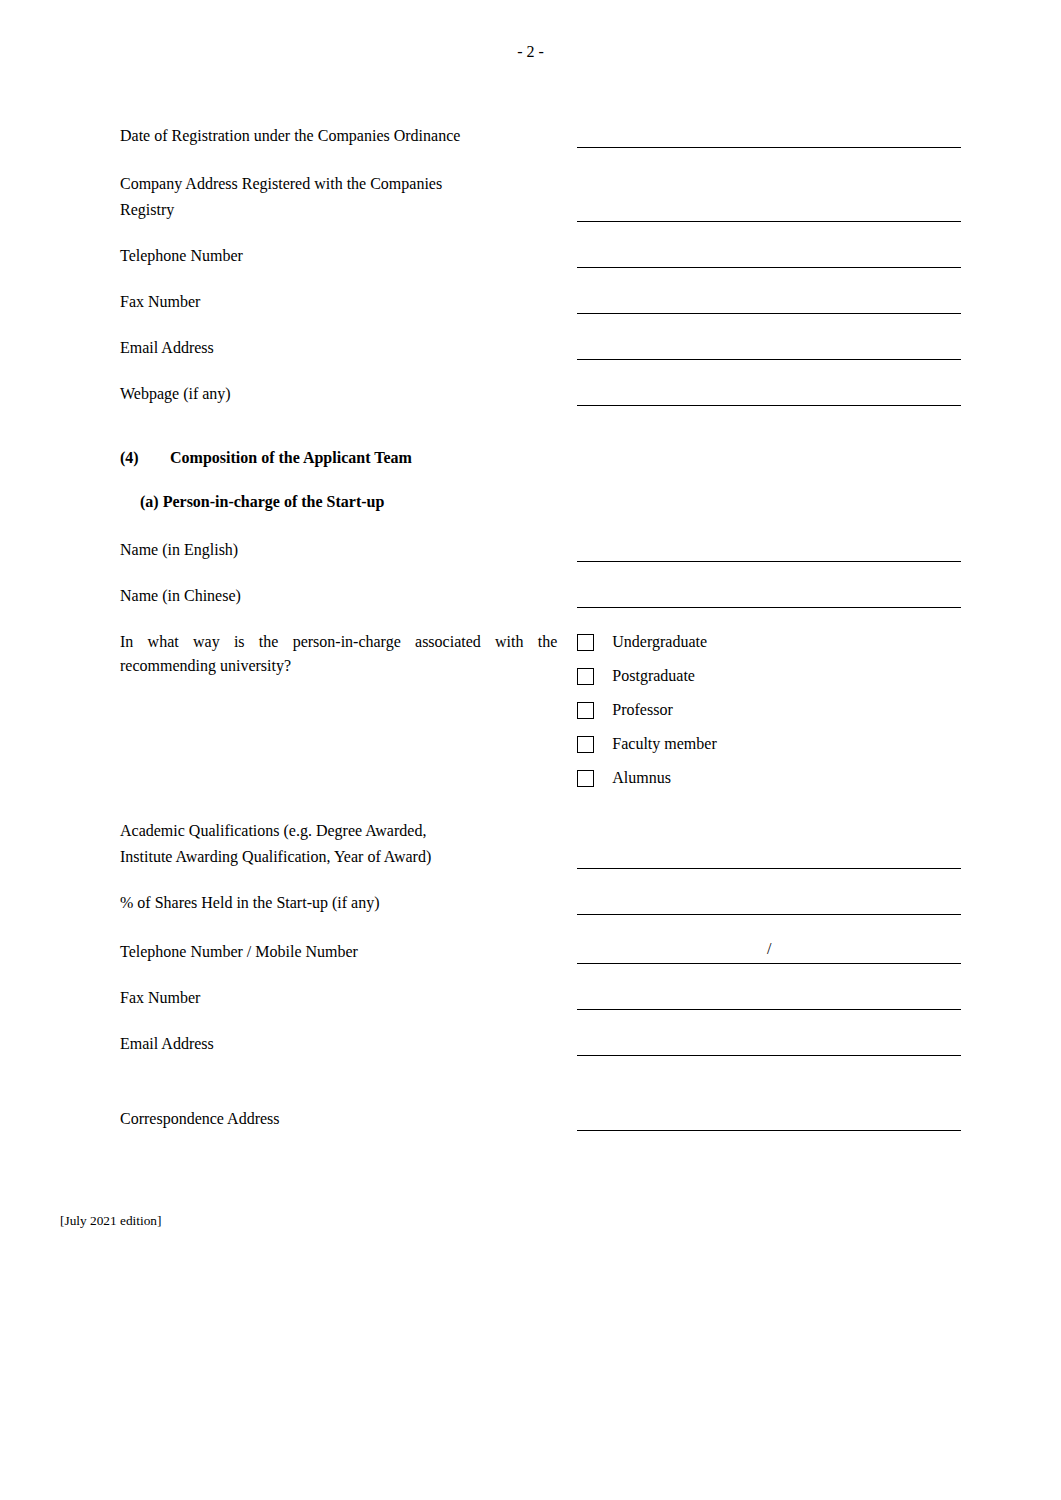- 2 -
Date of Registration under the Companies Ordinance
Company Address Registered with the Companies
Registry
Telephone Number
Fax Number
Email Address
Webpage (if any)
(4)
Composition of the Applicant Team
(a) Person-in-charge of the Start-up
Name (in English)
Name (in Chinese)
In what way is the person-in-charge associated with the recommending university?
Undergraduate
Postgraduate
Professor
Faculty member
Alumnus
Academic Qualifications (e.g. Degree Awarded,
Institute Awarding Qualification, Year of Award)
% of Shares Held in the Start-up (if any)
Telephone Number / Mobile Number
/
Fax Number
Email Address
Correspondence Address
[July 2021 edition]